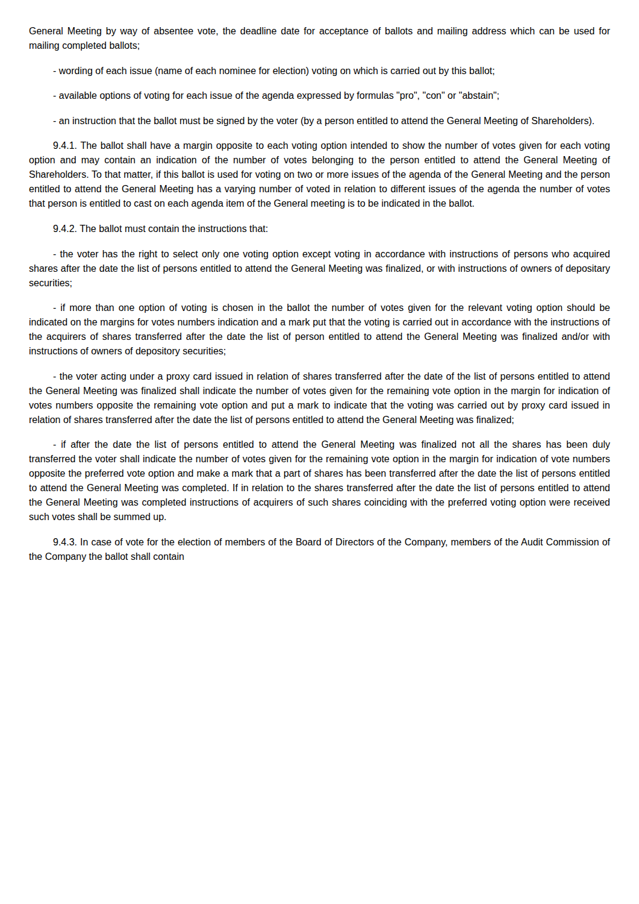General Meeting by way of absentee vote, the deadline date for acceptance of ballots and mailing address which can be used for mailing completed ballots;
- wording of each issue (name of each nominee for election) voting on which is carried out by this ballot;
- available options of voting for each issue of the agenda expressed by formulas "pro", "con" or "abstain";
- an instruction that the ballot must be signed by the voter (by a person entitled to attend the General Meeting of Shareholders).
9.4.1. The ballot shall have a margin opposite to each voting option intended to show the number of votes given for each voting option and may contain an indication of the number of votes belonging to the person entitled to attend the General Meeting of Shareholders. To that matter, if this ballot is used for voting on two or more issues of the agenda of the General Meeting and the person entitled to attend the General Meeting has a varying number of voted in relation to different issues of the agenda the number of votes that person is entitled to cast on each agenda item of the General meeting is to be indicated in the ballot.
9.4.2. The ballot must contain the instructions that:
- the voter has the right to select only one voting option except voting in accordance with instructions of persons who acquired shares after the date the list of persons entitled to attend the General Meeting was finalized, or with instructions of owners of depositary securities;
- if more than one option of voting is chosen in the ballot the number of votes given for the relevant voting option should be indicated on the margins for votes numbers indication and a mark put that the voting is carried out in accordance with the instructions of the acquirers of shares transferred after the date the list of person entitled to attend the General Meeting was finalized and/or with instructions of owners of depository securities;
- the voter acting under a proxy card issued in relation of shares transferred after the date of the list of persons entitled to attend the General Meeting was finalized shall indicate the number of votes given for the remaining vote option in the margin for indication of votes numbers opposite the remaining vote option and put a mark to indicate that the voting was carried out by proxy card issued in relation of shares transferred after the date the list of persons entitled to attend the General Meeting was finalized;
- if after the date the list of persons entitled to attend the General Meeting was finalized not all the shares has been duly transferred the voter shall indicate the number of votes given for the remaining vote option in the margin for indication of vote numbers opposite the preferred vote option and make a mark that a part of shares has been transferred after the date the list of persons entitled to attend the General Meeting was completed. If in relation to the shares transferred after the date the list of persons entitled to attend the General Meeting was completed instructions of acquirers of such shares coinciding with the preferred voting option were received such votes shall be summed up.
9.4.3. In case of vote for the election of members of the Board of Directors of the Company, members of the Audit Commission of the Company the ballot shall contain